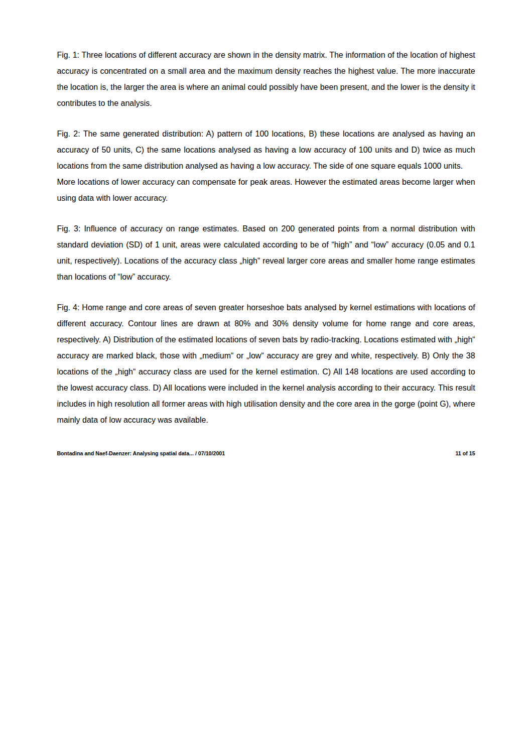Fig. 1: Three locations of different accuracy are shown in the density matrix. The information of the location of highest accuracy is concentrated on a small area and the maximum density reaches the highest value. The more inaccurate the location is, the larger the area is where an animal could possibly have been present, and the lower is the density it contributes to the analysis.
Fig. 2: The same generated distribution: A) pattern of 100 locations, B) these locations are analysed as having an accuracy of 50 units, C) the same locations analysed as having a low accuracy of 100 units and D) twice as much locations from the same distribution analysed as having a low accuracy. The side of one square equals 1000 units.
More locations of lower accuracy can compensate for peak areas. However the estimated areas become larger when using data with lower accuracy.
Fig. 3: Influence of accuracy on range estimates. Based on 200 generated points from a normal distribution with standard deviation (SD) of 1 unit, areas were calculated according to be of “high” and “low” accuracy (0.05 and 0.1 unit, respectively). Locations of the accuracy class „high“ reveal larger core areas and smaller home range estimates than locations of “low” accuracy.
Fig. 4: Home range and core areas of seven greater horseshoe bats analysed by kernel estimations with locations of different accuracy. Contour lines are drawn at 80% and 30% density volume for home range and core areas, respectively. A) Distribution of the estimated locations of seven bats by radio-tracking. Locations estimated with „high“ accuracy are marked black, those with „medium“ or „low“ accuracy are grey and white, respectively. B) Only the 38 locations of the „high“ accuracy class are used for the kernel estimation. C) All 148 locations are used according to the lowest accuracy class. D) All locations were included in the kernel analysis according to their accuracy. This result includes in high resolution all former areas with high utilisation density and the core area in the gorge (point G), where mainly data of low accuracy was available.
Bontadina and Naef-Daenzer: Analysing spatial data... / 07/10/2001 11 of 15